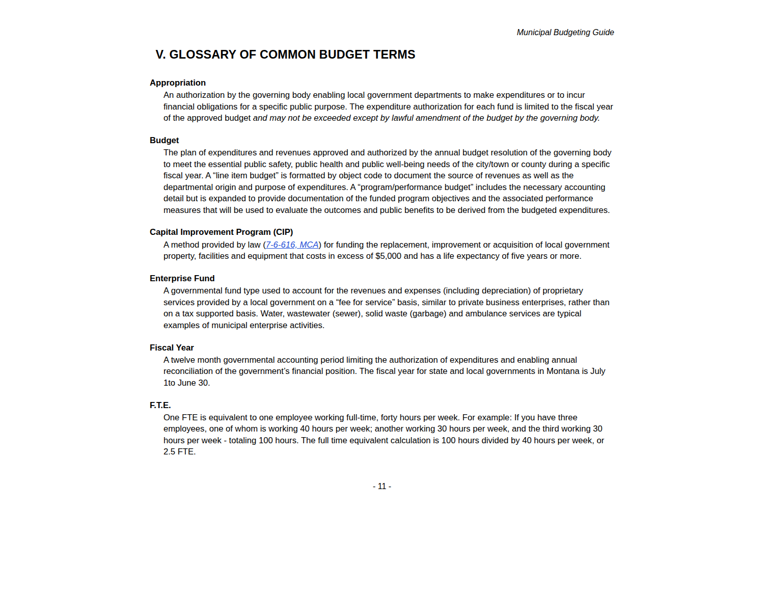Municipal Budgeting Guide
V. GLOSSARY OF COMMON BUDGET TERMS
Appropriation
An authorization by the governing body enabling local government departments to make expenditures or to incur financial obligations for a specific public purpose. The expenditure authorization for each fund is limited to the fiscal year of the approved budget and may not be exceeded except by lawful amendment of the budget by the governing body.
Budget
The plan of expenditures and revenues approved and authorized by the annual budget resolution of the governing body to meet the essential public safety, public health and public well-being needs of the city/town or county during a specific fiscal year. A “line item budget” is formatted by object code to document the source of revenues as well as the departmental origin and purpose of expenditures. A “program/performance budget” includes the necessary accounting detail but is expanded to provide documentation of the funded program objectives and the associated performance measures that will be used to evaluate the outcomes and public benefits to be derived from the budgeted expenditures.
Capital Improvement Program (CIP)
A method provided by law (7-6-616, MCA) for funding the replacement, improvement or acquisition of local government property, facilities and equipment that costs in excess of $5,000 and has a life expectancy of five years or more.
Enterprise Fund
A governmental fund type used to account for the revenues and expenses (including depreciation) of proprietary services provided by a local government on a “fee for service” basis, similar to private business enterprises, rather than on a tax supported basis. Water, wastewater (sewer), solid waste (garbage) and ambulance services are typical examples of municipal enterprise activities.
Fiscal Year
A twelve month governmental accounting period limiting the authorization of expenditures and enabling annual reconciliation of the government’s financial position. The fiscal year for state and local governments in Montana is July 1to June 30.
F.T.E.
One FTE is equivalent to one employee working full-time, forty hours per week. For example: If you have three employees, one of whom is working 40 hours per week; another working 30 hours per week, and the third working 30 hours per week - totaling 100 hours. The full time equivalent calculation is 100 hours divided by 40 hours per week, or 2.5 FTE.
- 11 -